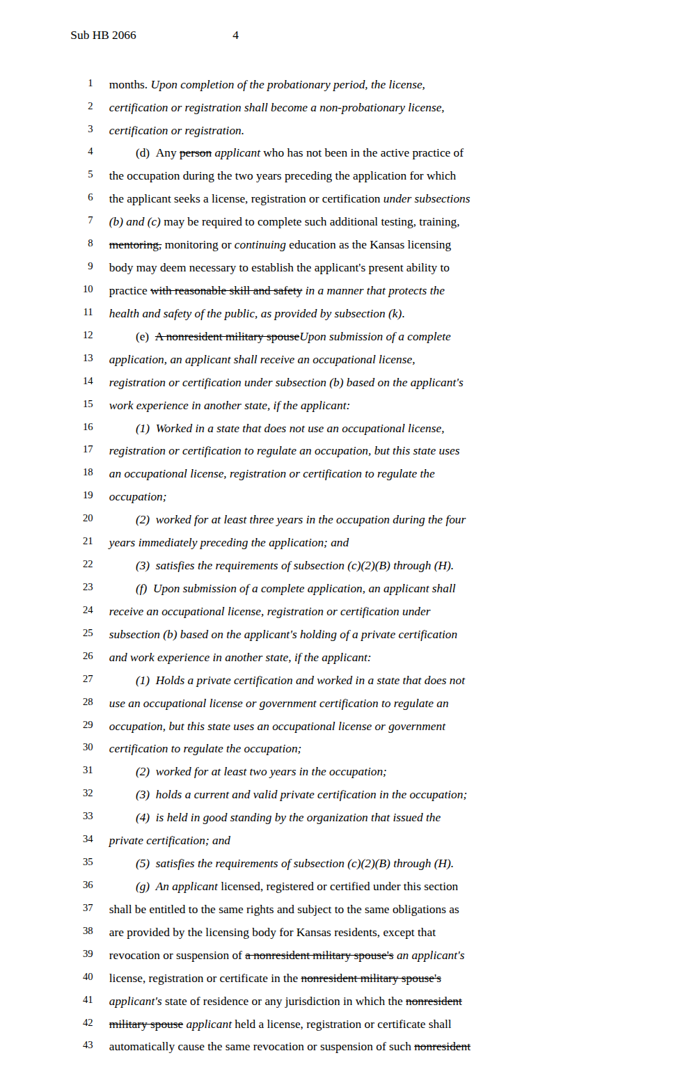Sub HB 2066 4
months. Upon completion of the probationary period, the license,
certification or registration shall become a non-probationary license,
certification or registration.
(d) Any person applicant who has not been in the active practice of
the occupation during the two years preceding the application for which
the applicant seeks a license, registration or certification under subsections
(b) and (c) may be required to complete such additional testing, training,
mentoring, monitoring or continuing education as the Kansas licensing
body may deem necessary to establish the applicant's present ability to
practice with reasonable skill and safety in a manner that protects the
health and safety of the public, as provided by subsection (k).
(e) A nonresident military spouseUpon submission of a complete
application, an applicant shall receive an occupational license,
registration or certification under subsection (b) based on the applicant's
work experience in another state, if the applicant:
(1) Worked in a state that does not use an occupational license,
registration or certification to regulate an occupation, but this state uses
an occupational license, registration or certification to regulate the
occupation;
(2) worked for at least three years in the occupation during the four
years immediately preceding the application; and
(3) satisfies the requirements of subsection (c)(2)(B) through (H).
(f) Upon submission of a complete application, an applicant shall
receive an occupational license, registration or certification under
subsection (b) based on the applicant's holding of a private certification
and work experience in another state, if the applicant:
(1) Holds a private certification and worked in a state that does not
use an occupational license or government certification to regulate an
occupation, but this state uses an occupational license or government
certification to regulate the occupation;
(2) worked for at least two years in the occupation;
(3) holds a current and valid private certification in the occupation;
(4) is held in good standing by the organization that issued the
private certification; and
(5) satisfies the requirements of subsection (c)(2)(B) through (H).
(g) An applicant licensed, registered or certified under this section
shall be entitled to the same rights and subject to the same obligations as
are provided by the licensing body for Kansas residents, except that
revocation or suspension of a nonresident military spouse's an applicant's
license, registration or certificate in the nonresident military spouse's
applicant's state of residence or any jurisdiction in which the nonresident
military spouse applicant held a license, registration or certificate shall
automatically cause the same revocation or suspension of such nonresident